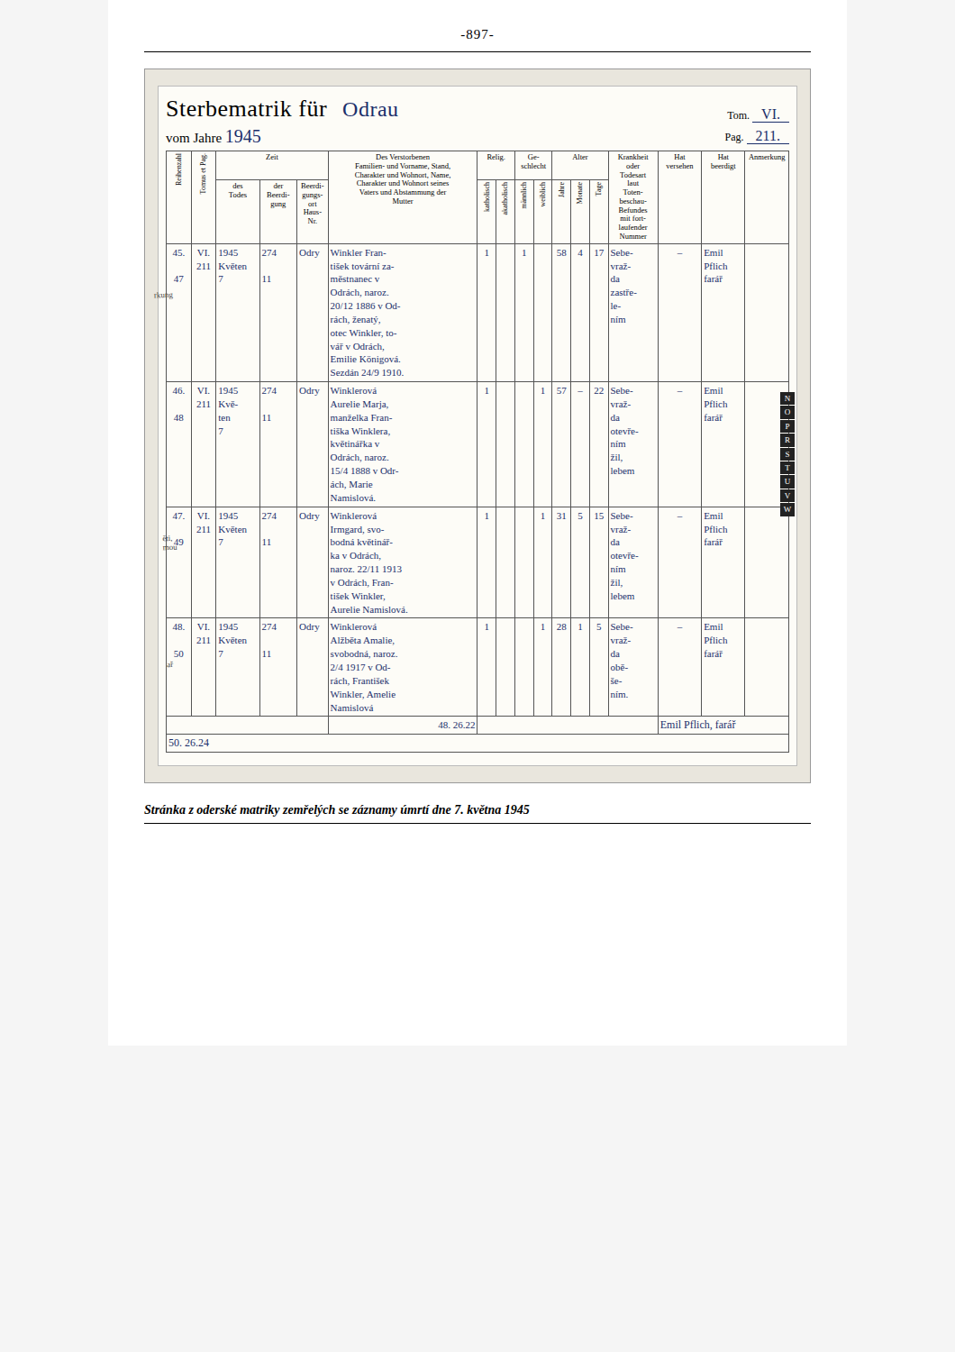-897-
rkung
ěti,
mou
ař
NOPRSTUVW
Sterbematrik für Odrau
vom Jahre 1945
Tom. VI.
Pag. 211.
| Reihenzahl | Tomus et Pag. | Zeit | Des Verstorbenen Familien- und Vorname, Stand, Charakter und Wohnort, Name, Charakter und Wohnort seines Vaters und Abstammung der Mutter | Relig. | Ge- schlecht | Alter | Krankheit oder Todesart laut Toten- beschau- Befundes mit fort- laufender Nummer | Hat versehen | Hat beerdigt | Anmerkung |
| --- | --- | --- | --- | --- | --- | --- | --- | --- | --- | --- |
| des Todes | der Beerdi- gung | Beerdi- gungs- ort Haus-Nr. | katholisch | akatholisch | männlich | weiblich | Jahre | Monate | Tage |
| 45. 47 | VI. 211 | 1945 Květen 7 | 274 11 | Odry | Winkler Fran- tišek tovární za- městnanec v Odrách, naroz. 20/12 1886 v Od- rách, ženatý, otec Winkler, to- vář v Odrách, Emilie Königová. Sezdán 24/9 1910. | 1 | | 1 | | 58 | 4 | 17 | Sebe- vraž- da zastře- le- ním | – | Emil Pflich farář | |
| 46. 48 | VI. 211 | 1945 Kvě- ten 7 | 274 11 | Odry | Winklerová Aurelie Marja, manželka Fran- tiška Winklera, květinářka v Odrách, naroz. 15/4 1888 v Odr- ách, Marie Namislová. | 1 | | | 1 | 57 | – | 22 | Sebe- vraž- da otevře- ním žil, lebem | – | Emil Pflich farář | |
| 47. 49 | VI. 211 | 1945 Květen 7 | 274 11 | Odry | Winklerová Irmgard, svo- bodná květinář- ka v Odrách, naroz. 22/11 1913 v Odrách, Fran- tišek Winkler, Aurelie Namislová. | 1 | | | 1 | 31 | 5 | 15 | Sebe- vraž- da otevře- ním žil, lebem | – | Emil Pflich farář | |
| 48. 50 | VI. 211 | 1945 Květen 7 | 274 11 | Odry | Winklerová Alžběta Amalie, svobodná, naroz. 2/4 1917 v Od- rách, František Winkler, Amelie Namislová | 1 | | | 1 | 28 | 1 | 5 | Sebe- vraž- da obě- še- ním. | – | Emil Pflich farář | |
| | 48. 26.22 | | Emil Pflich, farář |
| 50. 26.24 |
Stránka z oderské matriky zemřelých se záznamy úmrtí dne 7. května 1945